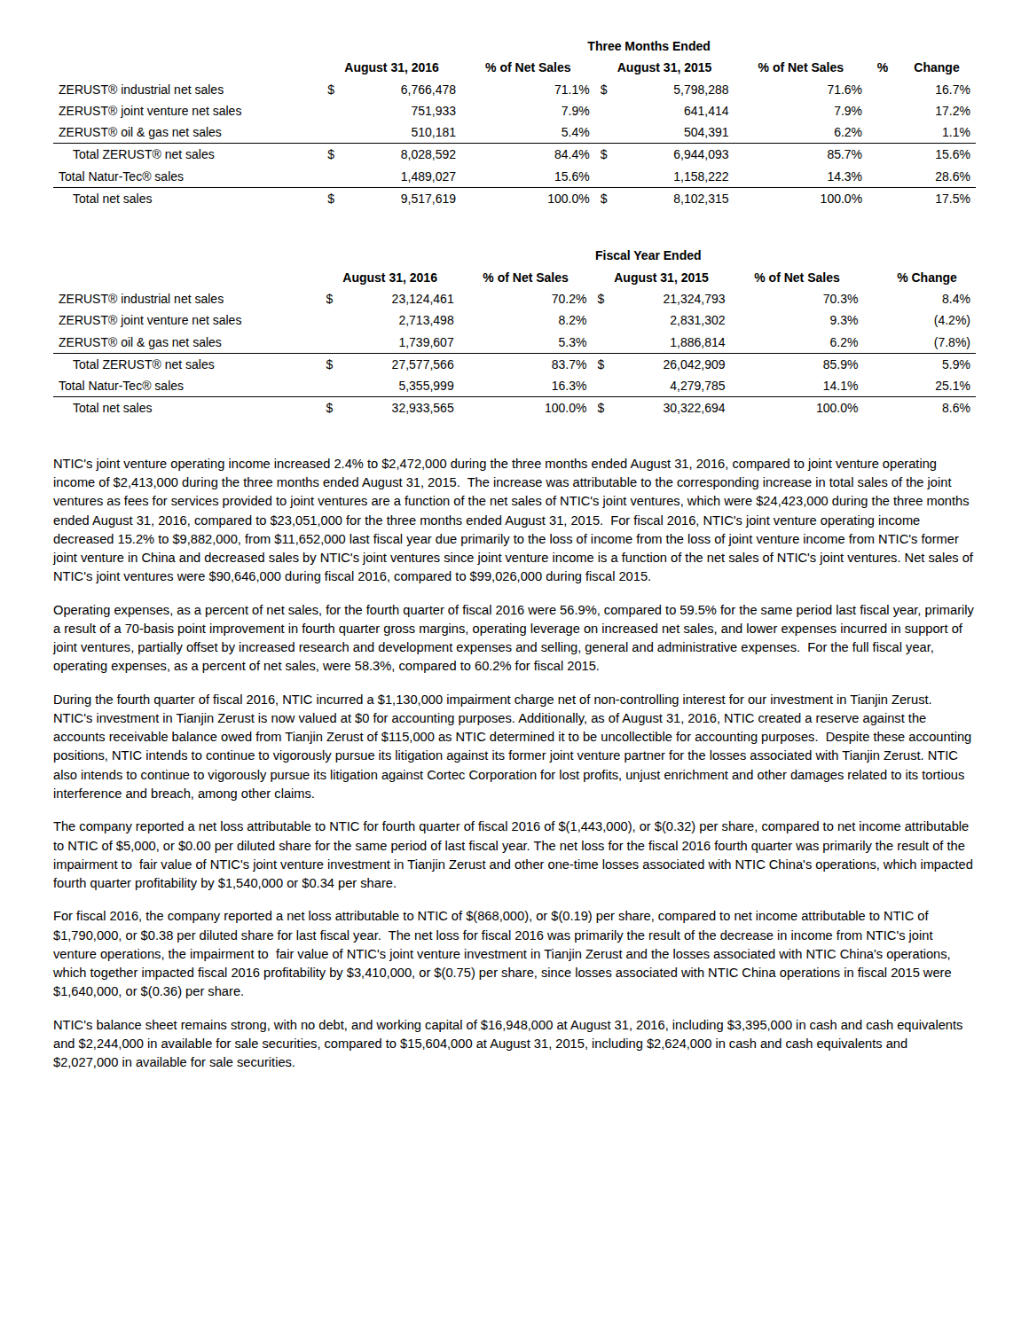| | Three Months Ended |
| --- | --- |
| | August 31, 2016 | % of Net Sales | August 31, 2015 | % of Net Sales | % | Change |
| ZERUST® industrial net sales | $ | 6,766,478 | 71.1% | $ | 5,798,288 | 71.6% | | 16.7% |
| ZERUST® joint venture net sales | | 751,933 | 7.9% | | 641,414 | 7.9% | | 17.2% |
| ZERUST® oil & gas net sales | | 510,181 | 5.4% | | 504,391 | 6.2% | | 1.1% |
| Total ZERUST® net sales | $ | 8,028,592 | 84.4% | $ | 6,944,093 | 85.7% | | 15.6% |
| Total Natur-Tec® sales | | 1,489,027 | 15.6% | | 1,158,222 | 14.3% | | 28.6% |
| Total net sales | $ | 9,517,619 | 100.0% | $ | 8,102,315 | 100.0% | | 17.5% |
| | Fiscal Year Ended |
| --- | --- |
| | August 31, 2016 | % of Net Sales | August 31, 2015 | % of Net Sales | | % Change |
| ZERUST® industrial net sales | $ | 23,124,461 | 70.2% | $ | 21,324,793 | 70.3% | | 8.4% |
| ZERUST® joint venture net sales | | 2,713,498 | 8.2% | | 2,831,302 | 9.3% | | (4.2%) |
| ZERUST® oil & gas net sales | | 1,739,607 | 5.3% | | 1,886,814 | 6.2% | | (7.8%) |
| Total ZERUST® net sales | $ | 27,577,566 | 83.7% | $ | 26,042,909 | 85.9% | | 5.9% |
| Total Natur-Tec® sales | | 5,355,999 | 16.3% | | 4,279,785 | 14.1% | | 25.1% |
| Total net sales | $ | 32,933,565 | 100.0% | $ | 30,322,694 | 100.0% | | 8.6% |
NTIC's joint venture operating income increased 2.4% to $2,472,000 during the three months ended August 31, 2016, compared to joint venture operating income of $2,413,000 during the three months ended August 31, 2015. The increase was attributable to the corresponding increase in total sales of the joint ventures as fees for services provided to joint ventures are a function of the net sales of NTIC's joint ventures, which were $24,423,000 during the three months ended August 31, 2016, compared to $23,051,000 for the three months ended August 31, 2015. For fiscal 2016, NTIC's joint venture operating income decreased 15.2% to $9,882,000, from $11,652,000 last fiscal year due primarily to the loss of income from the loss of joint venture income from NTIC's former joint venture in China and decreased sales by NTIC's joint ventures since joint venture income is a function of the net sales of NTIC's joint ventures. Net sales of NTIC's joint ventures were $90,646,000 during fiscal 2016, compared to $99,026,000 during fiscal 2015.
Operating expenses, as a percent of net sales, for the fourth quarter of fiscal 2016 were 56.9%, compared to 59.5% for the same period last fiscal year, primarily a result of a 70-basis point improvement in fourth quarter gross margins, operating leverage on increased net sales, and lower expenses incurred in support of joint ventures, partially offset by increased research and development expenses and selling, general and administrative expenses. For the full fiscal year, operating expenses, as a percent of net sales, were 58.3%, compared to 60.2% for fiscal 2015.
During the fourth quarter of fiscal 2016, NTIC incurred a $1,130,000 impairment charge net of non-controlling interest for our investment in Tianjin Zerust. NTIC's investment in Tianjin Zerust is now valued at $0 for accounting purposes. Additionally, as of August 31, 2016, NTIC created a reserve against the accounts receivable balance owed from Tianjin Zerust of $115,000 as NTIC determined it to be uncollectible for accounting purposes. Despite these accounting positions, NTIC intends to continue to vigorously pursue its litigation against its former joint venture partner for the losses associated with Tianjin Zerust. NTIC also intends to continue to vigorously pursue its litigation against Cortec Corporation for lost profits, unjust enrichment and other damages related to its tortious interference and breach, among other claims.
The company reported a net loss attributable to NTIC for fourth quarter of fiscal 2016 of $(1,443,000), or $(0.32) per share, compared to net income attributable to NTIC of $5,000, or $0.00 per diluted share for the same period of last fiscal year. The net loss for the fiscal 2016 fourth quarter was primarily the result of the impairment to fair value of NTIC's joint venture investment in Tianjin Zerust and other one-time losses associated with NTIC China's operations, which impacted fourth quarter profitability by $1,540,000 or $0.34 per share.
For fiscal 2016, the company reported a net loss attributable to NTIC of $(868,000), or $(0.19) per share, compared to net income attributable to NTIC of $1,790,000, or $0.38 per diluted share for last fiscal year. The net loss for fiscal 2016 was primarily the result of the decrease in income from NTIC's joint venture operations, the impairment to fair value of NTIC's joint venture investment in Tianjin Zerust and the losses associated with NTIC China's operations, which together impacted fiscal 2016 profitability by $3,410,000, or $(0.75) per share, since losses associated with NTIC China operations in fiscal 2015 were $1,640,000, or $(0.36) per share.
NTIC's balance sheet remains strong, with no debt, and working capital of $16,948,000 at August 31, 2016, including $3,395,000 in cash and cash equivalents and $2,244,000 in available for sale securities, compared to $15,604,000 at August 31, 2015, including $2,624,000 in cash and cash equivalents and $2,027,000 in available for sale securities.